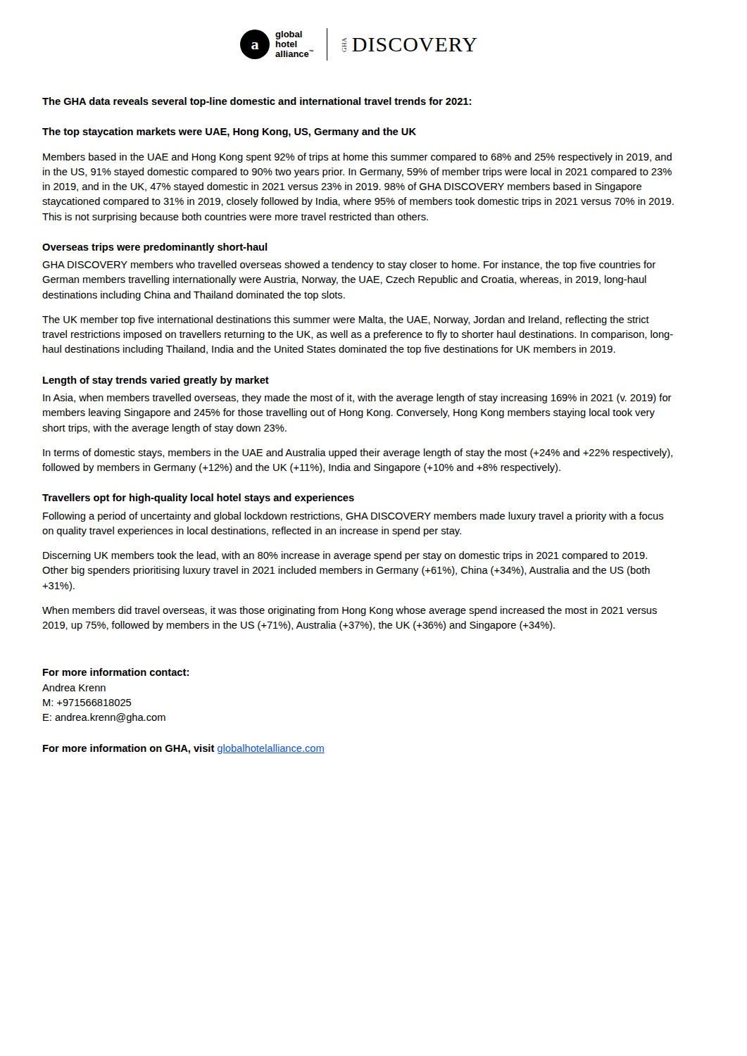a
global
hotel
alliance™
GHA DISCOVERY
The GHA data reveals several top-line domestic and international travel trends for 2021:
The top staycation markets were UAE, Hong Kong, US, Germany and the UK
Members based in the UAE and Hong Kong spent 92% of trips at home this summer compared to 68% and 25% respectively in 2019, and in the US, 91% stayed domestic compared to 90% two years prior. In Germany, 59% of member trips were local in 2021 compared to 23% in 2019, and in the UK, 47% stayed domestic in 2021 versus 23% in 2019. 98% of GHA DISCOVERY members based in Singapore staycationed compared to 31% in 2019, closely followed by India, where 95% of members took domestic trips in 2021 versus 70% in 2019. This is not surprising because both countries were more travel restricted than others.
Overseas trips were predominantly short-haul
GHA DISCOVERY members who travelled overseas showed a tendency to stay closer to home. For instance, the top five countries for German members travelling internationally were Austria, Norway, the UAE, Czech Republic and Croatia, whereas, in 2019, long-haul destinations including China and Thailand dominated the top slots.
The UK member top five international destinations this summer were Malta, the UAE, Norway, Jordan and Ireland, reflecting the strict travel restrictions imposed on travellers returning to the UK, as well as a preference to fly to shorter haul destinations. In comparison, long-haul destinations including Thailand, India and the United States dominated the top five destinations for UK members in 2019.
Length of stay trends varied greatly by market
In Asia, when members travelled overseas, they made the most of it, with the average length of stay increasing 169% in 2021 (v. 2019) for members leaving Singapore and 245% for those travelling out of Hong Kong. Conversely, Hong Kong members staying local took very short trips, with the average length of stay down 23%.
In terms of domestic stays, members in the UAE and Australia upped their average length of stay the most (+24% and +22% respectively), followed by members in Germany (+12%) and the UK (+11%), India and Singapore (+10% and +8% respectively).
Travellers opt for high-quality local hotel stays and experiences
Following a period of uncertainty and global lockdown restrictions, GHA DISCOVERY members made luxury travel a priority with a focus on quality travel experiences in local destinations, reflected in an increase in spend per stay.
Discerning UK members took the lead, with an 80% increase in average spend per stay on domestic trips in 2021 compared to 2019. Other big spenders prioritising luxury travel in 2021 included members in Germany (+61%), China (+34%), Australia and the US (both +31%).
When members did travel overseas, it was those originating from Hong Kong whose average spend increased the most in 2021 versus 2019, up 75%, followed by members in the US (+71%), Australia (+37%), the UK (+36%) and Singapore (+34%).
For more information contact:
Andrea Krenn
M: +971566818025
E: andrea.krenn@gha.com
For more information on GHA, visit globalhotelalliance.com